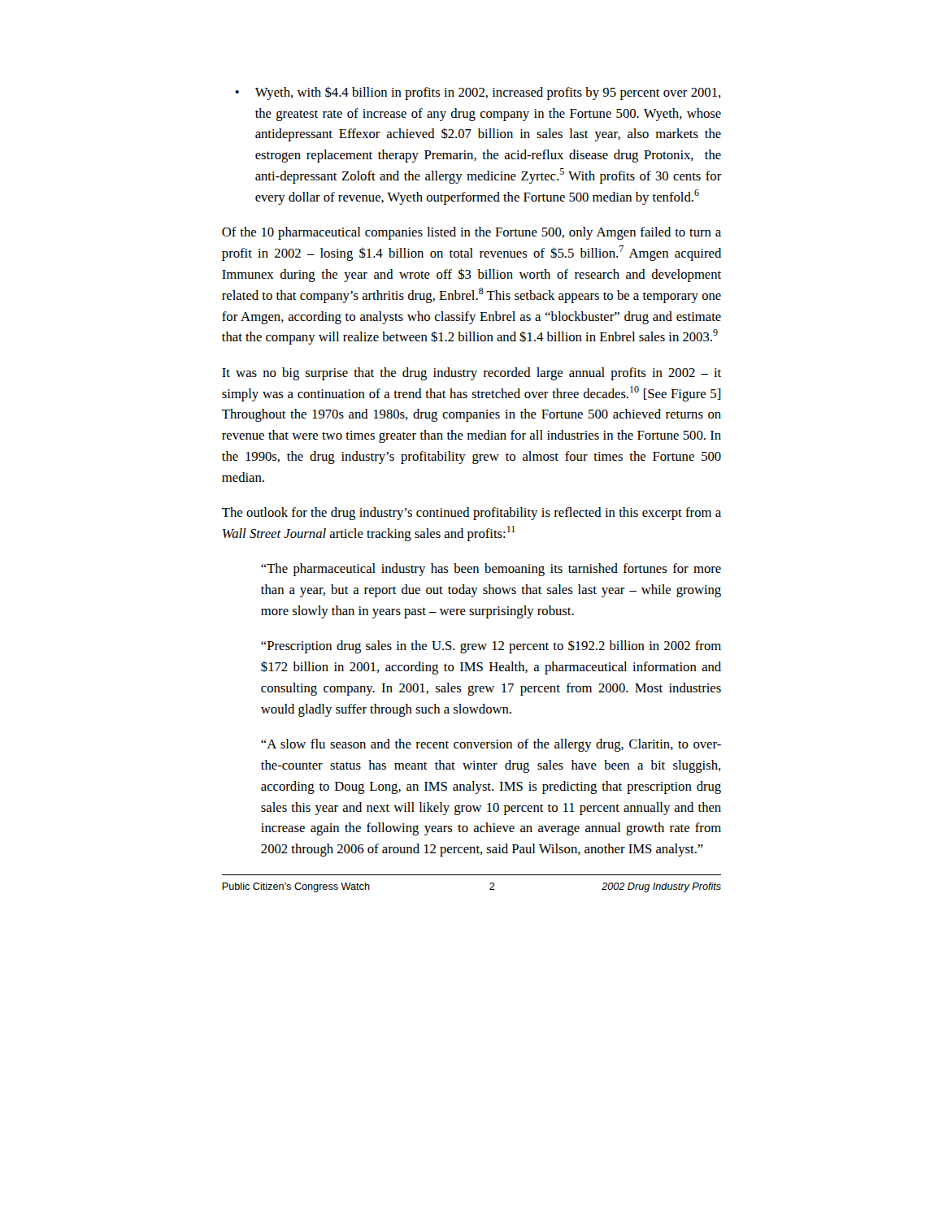Wyeth, with $4.4 billion in profits in 2002, increased profits by 95 percent over 2001, the greatest rate of increase of any drug company in the Fortune 500. Wyeth, whose antidepressant Effexor achieved $2.07 billion in sales last year, also markets the estrogen replacement therapy Premarin, the acid-reflux disease drug Protonix, the anti-depressant Zoloft and the allergy medicine Zyrtec.5 With profits of 30 cents for every dollar of revenue, Wyeth outperformed the Fortune 500 median by tenfold.6
Of the 10 pharmaceutical companies listed in the Fortune 500, only Amgen failed to turn a profit in 2002 – losing $1.4 billion on total revenues of $5.5 billion.7 Amgen acquired Immunex during the year and wrote off $3 billion worth of research and development related to that company’s arthritis drug, Enbrel.8 This setback appears to be a temporary one for Amgen, according to analysts who classify Enbrel as a “blockbuster” drug and estimate that the company will realize between $1.2 billion and $1.4 billion in Enbrel sales in 2003.9
It was no big surprise that the drug industry recorded large annual profits in 2002 – it simply was a continuation of a trend that has stretched over three decades.10 [See Figure 5] Throughout the 1970s and 1980s, drug companies in the Fortune 500 achieved returns on revenue that were two times greater than the median for all industries in the Fortune 500. In the 1990s, the drug industry’s profitability grew to almost four times the Fortune 500 median.
The outlook for the drug industry’s continued profitability is reflected in this excerpt from a Wall Street Journal article tracking sales and profits:11
“The pharmaceutical industry has been bemoaning its tarnished fortunes for more than a year, but a report due out today shows that sales last year – while growing more slowly than in years past – were surprisingly robust.
“Prescription drug sales in the U.S. grew 12 percent to $192.2 billion in 2002 from $172 billion in 2001, according to IMS Health, a pharmaceutical information and consulting company. In 2001, sales grew 17 percent from 2000. Most industries would gladly suffer through such a slowdown.
“A slow flu season and the recent conversion of the allergy drug, Claritin, to over-the-counter status has meant that winter drug sales have been a bit sluggish, according to Doug Long, an IMS analyst. IMS is predicting that prescription drug sales this year and next will likely grow 10 percent to 11 percent annually and then increase again the following years to achieve an average annual growth rate from 2002 through 2006 of around 12 percent, said Paul Wilson, another IMS analyst.”
Public Citizen’s Congress Watch
2
2002 Drug Industry Profits